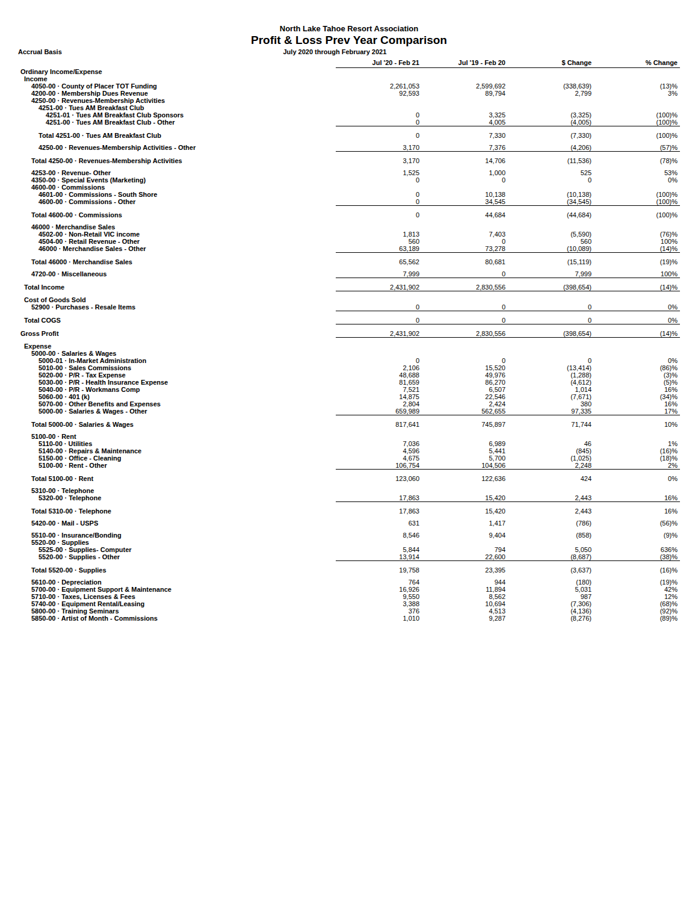North Lake Tahoe Resort Association
Profit & Loss Prev Year Comparison
Accrual Basis
July 2020 through February 2021
| | Jul '20 - Feb 21 | Jul '19 - Feb 20 | $ Change | % Change |
| --- | --- | --- | --- | --- |
| Ordinary Income/Expense | | | | |
| Income | | | | |
| 4050-00 · County of Placer TOT Funding | 2,261,053 | 2,599,692 | (338,639) | (13)% |
| 4200-00 · Membership Dues Revenue | 92,593 | 89,794 | 2,799 | 3% |
| 4250-00 · Revenues-Membership Activities | | | | |
| 4251-00 · Tues AM Breakfast Club | | | | |
| 4251-01 · Tues AM Breakfast Club Sponsors | 0 | 3,325 | (3,325) | (100)% |
| 4251-00 · Tues AM Breakfast Club - Other | 0 | 4,005 | (4,005) | (100)% |
| Total 4251-00 · Tues AM Breakfast Club | 0 | 7,330 | (7,330) | (100)% |
| 4250-00 · Revenues-Membership Activities - Other | 3,170 | 7,376 | (4,206) | (57)% |
| Total 4250-00 · Revenues-Membership Activities | 3,170 | 14,706 | (11,536) | (78)% |
| 4253-00 · Revenue- Other | 1,525 | 1,000 | 525 | 53% |
| 4350-00 · Special Events (Marketing) | 0 | 0 | 0 | 0% |
| 4600-00 · Commissions | | | | |
| 4601-00 · Commissions - South Shore | 0 | 10,138 | (10,138) | (100)% |
| 4600-00 · Commissions - Other | 0 | 34,545 | (34,545) | (100)% |
| Total 4600-00 · Commissions | 0 | 44,684 | (44,684) | (100)% |
| 46000 · Merchandise Sales | | | | |
| 4502-00 · Non-Retail VIC income | 1,813 | 7,403 | (5,590) | (76)% |
| 4504-00 · Retail Revenue - Other | 560 | 0 | 560 | 100% |
| 46000 · Merchandise Sales - Other | 63,189 | 73,278 | (10,089) | (14)% |
| Total 46000 · Merchandise Sales | 65,562 | 80,681 | (15,119) | (19)% |
| 4720-00 · Miscellaneous | 7,999 | 0 | 7,999 | 100% |
| Total Income | 2,431,902 | 2,830,556 | (398,654) | (14)% |
| Cost of Goods Sold | | | | |
| 52900 · Purchases - Resale Items | 0 | 0 | 0 | 0% |
| Total COGS | 0 | 0 | 0 | 0% |
| Gross Profit | 2,431,902 | 2,830,556 | (398,654) | (14)% |
| Expense | | | | |
| 5000-00 · Salaries & Wages | | | | |
| 5000-01 · In-Market Administration | 0 | 0 | 0 | 0% |
| 5010-00 · Sales Commissions | 2,106 | 15,520 | (13,414) | (86)% |
| 5020-00 · P/R - Tax Expense | 48,688 | 49,976 | (1,288) | (3)% |
| 5030-00 · P/R - Health Insurance Expense | 81,659 | 86,270 | (4,612) | (5)% |
| 5040-00 · P/R - Workmans Comp | 7,521 | 6,507 | 1,014 | 16% |
| 5060-00 · 401 (k) | 14,875 | 22,546 | (7,671) | (34)% |
| 5070-00 · Other Benefits and Expenses | 2,804 | 2,424 | 380 | 16% |
| 5000-00 · Salaries & Wages - Other | 659,989 | 562,655 | 97,335 | 17% |
| Total 5000-00 · Salaries & Wages | 817,641 | 745,897 | 71,744 | 10% |
| 5100-00 · Rent | | | | |
| 5110-00 · Utilities | 7,036 | 6,989 | 46 | 1% |
| 5140-00 · Repairs & Maintenance | 4,596 | 5,441 | (845) | (16)% |
| 5150-00 · Office - Cleaning | 4,675 | 5,700 | (1,025) | (18)% |
| 5100-00 · Rent - Other | 106,754 | 104,506 | 2,248 | 2% |
| Total 5100-00 · Rent | 123,060 | 122,636 | 424 | 0% |
| 5310-00 · Telephone | | | | |
| 5320-00 · Telephone | 17,863 | 15,420 | 2,443 | 16% |
| Total 5310-00 · Telephone | 17,863 | 15,420 | 2,443 | 16% |
| 5420-00 · Mail - USPS | 631 | 1,417 | (786) | (56)% |
| 5510-00 · Insurance/Bonding | 8,546 | 9,404 | (858) | (9)% |
| 5520-00 · Supplies | | | | |
| 5525-00 · Supplies- Computer | 5,844 | 794 | 5,050 | 636% |
| 5520-00 · Supplies - Other | 13,914 | 22,600 | (8,687) | (38)% |
| Total 5520-00 · Supplies | 19,758 | 23,395 | (3,637) | (16)% |
| 5610-00 · Depreciation | 764 | 944 | (180) | (19)% |
| 5700-00 · Equipment Support & Maintenance | 16,926 | 11,894 | 5,031 | 42% |
| 5710-00 · Taxes, Licenses & Fees | 9,550 | 8,562 | 987 | 12% |
| 5740-00 · Equipment Rental/Leasing | 3,388 | 10,694 | (7,306) | (68)% |
| 5800-00 · Training Seminars | 376 | 4,513 | (4,136) | (92)% |
| 5850-00 · Artist of Month - Commissions | 1,010 | 9,287 | (8,276) | (89)% |